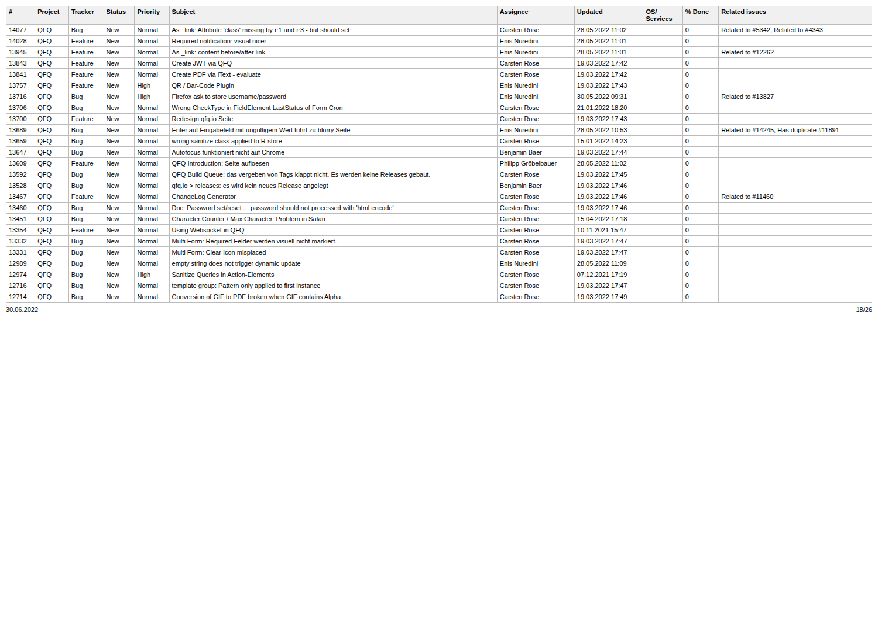| # | Project | Tracker | Status | Priority | Subject | Assignee | Updated | OS/ Services | % Done | Related issues |
| --- | --- | --- | --- | --- | --- | --- | --- | --- | --- | --- |
| 14077 | QFQ | Bug | New | Normal | As _link: Attribute 'class' missing by r:1 and r:3 - but should set | Carsten Rose | 28.05.2022 11:02 | | 0 | Related to #5342, Related to #4343 |
| 14028 | QFQ | Feature | New | Normal | Required notification: visual nicer | Enis Nuredini | 28.05.2022 11:01 | | 0 | |
| 13945 | QFQ | Feature | New | Normal | As _link: content before/after link | Enis Nuredini | 28.05.2022 11:01 | | 0 | Related to #12262 |
| 13843 | QFQ | Feature | New | Normal | Create JWT via QFQ | Carsten Rose | 19.03.2022 17:42 | | 0 | |
| 13841 | QFQ | Feature | New | Normal | Create PDF via iText - evaluate | Carsten Rose | 19.03.2022 17:42 | | 0 | |
| 13757 | QFQ | Feature | New | High | QR / Bar-Code Plugin | Enis Nuredini | 19.03.2022 17:43 | | 0 | |
| 13716 | QFQ | Bug | New | High | Firefox ask to store username/password | Enis Nuredini | 30.05.2022 09:31 | | 0 | Related to #13827 |
| 13706 | QFQ | Bug | New | Normal | Wrong CheckType in FieldElement LastStatus of Form Cron | Carsten Rose | 21.01.2022 18:20 | | 0 | |
| 13700 | QFQ | Feature | New | Normal | Redesign qfq.io Seite | Carsten Rose | 19.03.2022 17:43 | | 0 | |
| 13689 | QFQ | Bug | New | Normal | Enter auf Eingabefeld mit ungültigem Wert führt zu blurry Seite | Enis Nuredini | 28.05.2022 10:53 | | 0 | Related to #14245, Has duplicate #11891 |
| 13659 | QFQ | Bug | New | Normal | wrong sanitize class applied to R-store | Carsten Rose | 15.01.2022 14:23 | | 0 | |
| 13647 | QFQ | Bug | New | Normal | Autofocus funktioniert nicht auf Chrome | Benjamin Baer | 19.03.2022 17:44 | | 0 | |
| 13609 | QFQ | Feature | New | Normal | QFQ Introduction: Seite aufloesen | Philipp Gröbelbauer | 28.05.2022 11:02 | | 0 | |
| 13592 | QFQ | Bug | New | Normal | QFQ Build Queue: das vergeben von Tags klappt nicht. Es werden keine Releases gebaut. | Carsten Rose | 19.03.2022 17:45 | | 0 | |
| 13528 | QFQ | Bug | New | Normal | qfq.io > releases: es wird kein neues Release angelegt | Benjamin Baer | 19.03.2022 17:46 | | 0 | |
| 13467 | QFQ | Feature | New | Normal | ChangeLog Generator | Carsten Rose | 19.03.2022 17:46 | | 0 | Related to #11460 |
| 13460 | QFQ | Bug | New | Normal | Doc: Password set/reset ... password should not processed with 'html encode' | Carsten Rose | 19.03.2022 17:46 | | 0 | |
| 13451 | QFQ | Bug | New | Normal | Character Counter / Max Character: Problem in Safari | Carsten Rose | 15.04.2022 17:18 | | 0 | |
| 13354 | QFQ | Feature | New | Normal | Using Websocket in QFQ | Carsten Rose | 10.11.2021 15:47 | | 0 | |
| 13332 | QFQ | Bug | New | Normal | Multi Form: Required Felder werden visuell nicht markiert. | Carsten Rose | 19.03.2022 17:47 | | 0 | |
| 13331 | QFQ | Bug | New | Normal | Multi Form: Clear Icon misplaced | Carsten Rose | 19.03.2022 17:47 | | 0 | |
| 12989 | QFQ | Bug | New | Normal | empty string does not trigger dynamic update | Enis Nuredini | 28.05.2022 11:09 | | 0 | |
| 12974 | QFQ | Bug | New | High | Sanitize Queries in Action-Elements | Carsten Rose | 07.12.2021 17:19 | | 0 | |
| 12716 | QFQ | Bug | New | Normal | template group: Pattern only applied to first instance | Carsten Rose | 19.03.2022 17:47 | | 0 | |
| 12714 | QFQ | Bug | New | Normal | Conversion of GIF to PDF broken when GIF contains Alpha. | Carsten Rose | 19.03.2022 17:49 | | 0 | |
30.06.2022 18/26